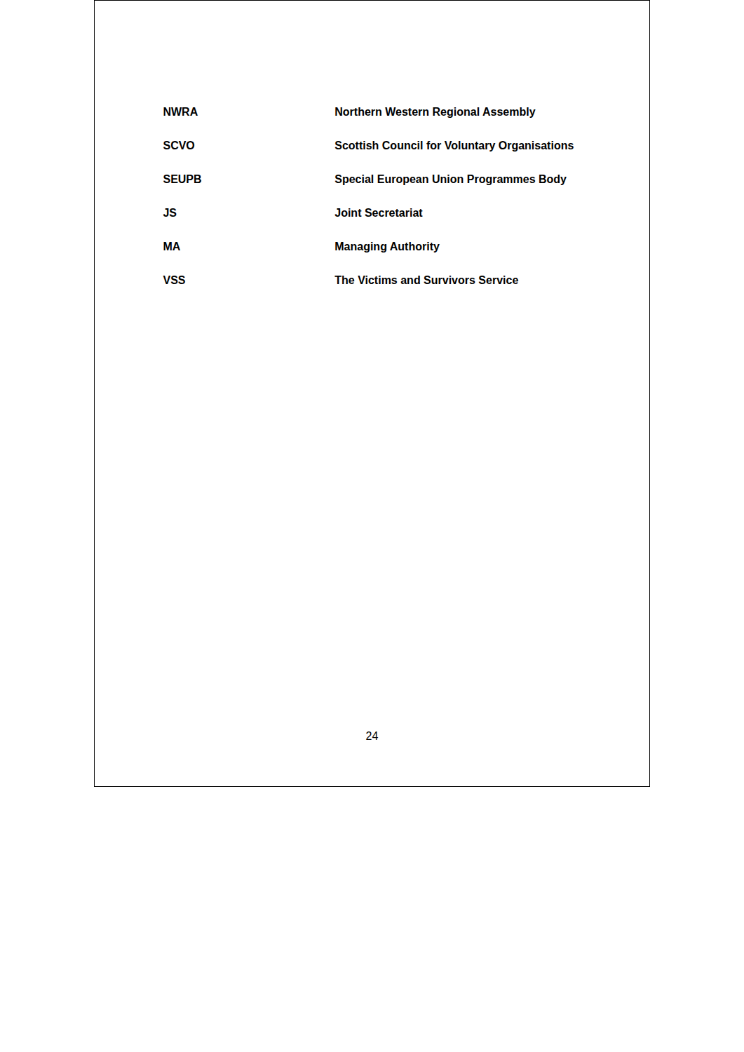| NWRA | Northern Western Regional Assembly |
| SCVO | Scottish Council for Voluntary Organisations |
| SEUPB | Special European Union Programmes Body |
| JS | Joint Secretariat |
| MA | Managing Authority |
| VSS | The Victims and Survivors Service |
24